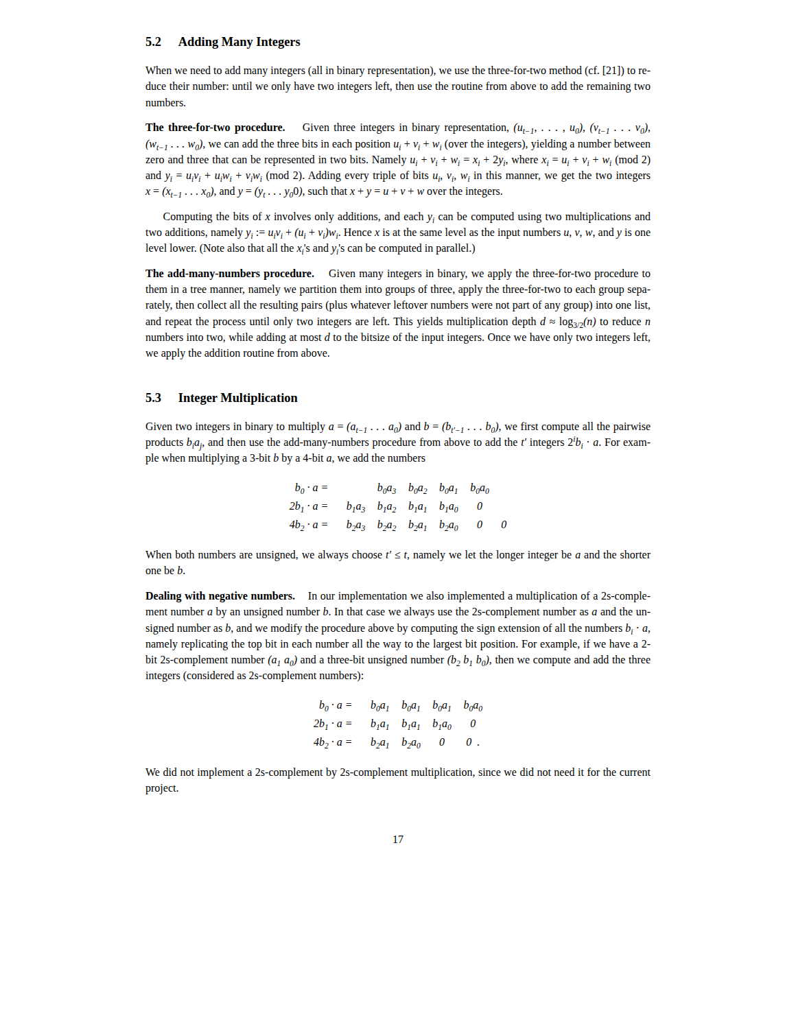5.2 Adding Many Integers
When we need to add many integers (all in binary representation), we use the three-for-two method (cf. [21]) to reduce their number: until we only have two integers left, then use the routine from above to add the remaining two numbers.
The three-for-two procedure. Given three integers in binary representation, (ut−1, . . . , u0), (vt−1 . . . v0), (wt−1 . . . w0), we can add the three bits in each position ui + vi + wi (over the integers), yielding a number between zero and three that can be represented in two bits. Namely ui + vi + wi = xi + 2yi, where xi = ui + vi + wi (mod 2) and yi = uivi + uiwi + viwi (mod 2). Adding every triple of bits ui, vi, wi in this manner, we get the two integers x = (xt−1 . . . x0), and y = (yt . . . y00), such that x + y = u + v + w over the integers.
Computing the bits of x involves only additions, and each yi can be computed using two multiplications and two additions, namely yi := uivi + (ui + vi)wi. Hence x is at the same level as the input numbers u, v, w, and y is one level lower. (Note also that all the xi's and yi's can be computed in parallel.)
The add-many-numbers procedure. Given many integers in binary, we apply the three-for-two procedure to them in a tree manner, namely we partition them into groups of three, apply the three-for-two to each group separately, then collect all the resulting pairs (plus whatever leftover numbers were not part of any group) into one list, and repeat the process until only two integers are left. This yields multiplication depth d ≈ log3/2(n) to reduce n numbers into two, while adding at most d to the bitsize of the input integers. Once we have only two integers left, we apply the addition routine from above.
5.3 Integer Multiplication
Given two integers in binary to multiply a = (at−1 . . . a0) and b = (bt′−1 . . . b0), we first compute all the pairwise products biaj, and then use the add-many-numbers procedure from above to add the t′ integers 2ibi · a. For example when multiplying a 3-bit b by a 4-bit a, we add the numbers
| b 0 · a = | | b 0 a 3 | b 0 a 2 | b 0 a 1 | b 0 a 0 |
| 2 b 1 · a = | b 1 a 3 | b 1 a 2 | b 1 a 1 | b 1 a 0 | 0 |
| 4 b 2 · a = | b 2 a 3 | b 2 a 2 | b 2 a 1 | b 2 a 0 | 0 | 0 |
When both numbers are unsigned, we always choose t′ ≤ t, namely we let the longer integer be a and the shorter one be b.
Dealing with negative numbers. In our implementation we also implemented a multiplication of a 2s-complement number a by an unsigned number b. In that case we always use the 2s-complement number as a and the unsigned number as b, and we modify the procedure above by computing the sign extension of all the numbers bi · a, namely replicating the top bit in each number all the way to the largest bit position. For example, if we have a 2-bit 2s-complement number (a1 a0) and a three-bit unsigned number (b2 b1 b0), then we compute and add the three integers (considered as 2s-complement numbers):
| b 0 · a = | b 0 a 1 | b 0 a 1 | b 0 a 1 | b 0 a 0 |
| 2 b 1 · a = | b 1 a 1 | b 1 a 1 | b 1 a 0 | 0 |
| 4 b 2 · a = | b 2 a 1 | b 2 a 0 | 0 | 0 . |
We did not implement a 2s-complement by 2s-complement multiplication, since we did not need it for the current project.
17